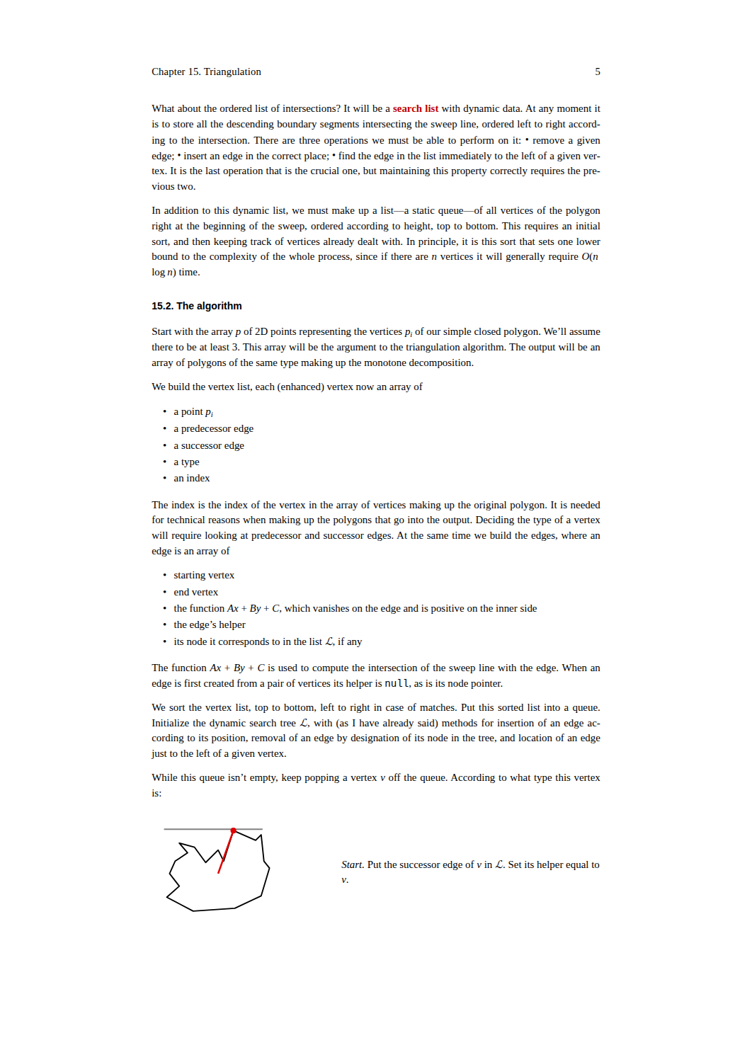Chapter 15. Triangulation 5
What about the ordered list of intersections? It will be a search list with dynamic data. At any moment it is to store all the descending boundary segments intersecting the sweep line, ordered left to right according to the intersection. There are three operations we must be able to perform on it: • remove a given edge; • insert an edge in the correct place; • find the edge in the list immediately to the left of a given vertex. It is the last operation that is the crucial one, but maintaining this property correctly requires the previous two.
In addition to this dynamic list, we must make up a list—a static queue—of all vertices of the polygon right at the beginning of the sweep, ordered according to height, top to bottom. This requires an initial sort, and then keeping track of vertices already dealt with. In principle, it is this sort that sets one lower bound to the complexity of the whole process, since if there are n vertices it will generally require O(n log n) time.
15.2. The algorithm
Start with the array p of 2D points representing the vertices pi of our simple closed polygon. We’ll assume there to be at least 3. This array will be the argument to the triangulation algorithm. The output will be an array of polygons of the same type making up the monotone decomposition.
We build the vertex list, each (enhanced) vertex now an array of
a point pi
a predecessor edge
a successor edge
a type
an index
The index is the index of the vertex in the array of vertices making up the original polygon. It is needed for technical reasons when making up the polygons that go into the output. Deciding the type of a vertex will require looking at predecessor and successor edges. At the same time we build the edges, where an edge is an array of
starting vertex
end vertex
the function Ax + By + C, which vanishes on the edge and is positive on the inner side
the edge’s helper
its node it corresponds to in the list ℒ, if any
The function Ax + By + C is used to compute the intersection of the sweep line with the edge. When an edge is first created from a pair of vertices its helper is null, as is its node pointer.
We sort the vertex list, top to bottom, left to right in case of matches. Put this sorted list into a queue. Initialize the dynamic search tree ℒ, with (as I have already said) methods for insertion of an edge according to its position, removal of an edge by designation of its node in the tree, and location of an edge just to the left of a given vertex.
While this queue isn’t empty, keep popping a vertex v off the queue. According to what type this vertex is:
Start. Put the successor edge of v in ℒ. Set its helper equal to v.